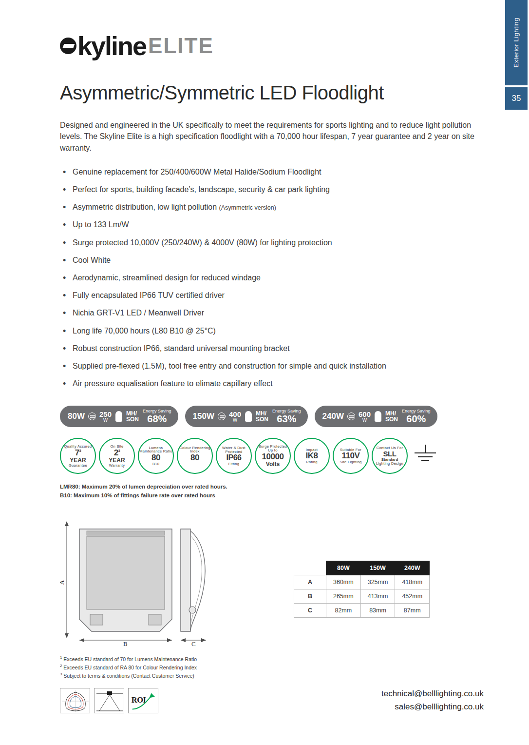Exterior Lighting
35
kyline ELITE
Asymmetric/Symmetric LED Floodlight
Designed and engineered in the UK specifically to meet the requirements for sports lighting and to reduce light pollution levels. The Skyline Elite is a high specification floodlight with a 70,000 hour lifespan, 7 year guarantee and 2 year on site warranty.
Genuine replacement for 250/400/600W Metal Halide/Sodium Floodlight
Perfect for sports, building facade’s, landscape, security & car park lighting
Asymmetric distribution, low light pollution (Asymmetric version)
Up to 133 Lm/W
Surge protected 10,000V (250/240W) & 4000V (80W) for lighting protection
Cool White
Aerodynamic, streamlined design for reduced windage
Fully encapsulated IP66 TUV certified driver
Nichia GRT-V1 LED / Meanwell Driver
Long life 70,000 hours (L80 B10 @ 25°C)
Robust construction IP66, standard universal mounting bracket
Supplied pre-flexed (1.5M), tool free entry and construction for simple and quick installation
Air pressure equalisation feature to elimate capillary effect
80W 250W MH/
SON Energy Saving 68%
150W 400W MH/
SON Energy Saving 63%
240W 600W MH/
SON Energy Saving 60%
Quality Assured 73 YEAR Guarantee
On Site 23 YEAR Warranty
Lumens Maintenance Ratio 80 B10
Colour Rendering Index 80
Water & Dust Protected IP66 Fitting
Surge Protected Up to 10000 Volts
Impact IK8 Rating
Suitable For 110V Site Lighting
Contact Us For SLL Standard Lighting Design
LMR80: Maximum 20% of lumen depreciation over rated hours.
B10: Maximum 10% of fittings failure rate over rated hours
A B C
| | 80W | 150W | 240W |
| --- | --- | --- | --- |
| A | 360mm | 325mm | 418mm |
| B | 265mm | 413mm | 452mm |
| C | 82mm | 83mm | 87mm |
1 Exceeds EU standard of 70 for Lumens Maintenance Ratio
2 Exceeds EU standard of RA 80 for Colour Rendering Index
3 Subject to terms & conditions (Contact Customer Service)
ROI
technical@belllighting.co.uk
sales@belllighting.co.uk